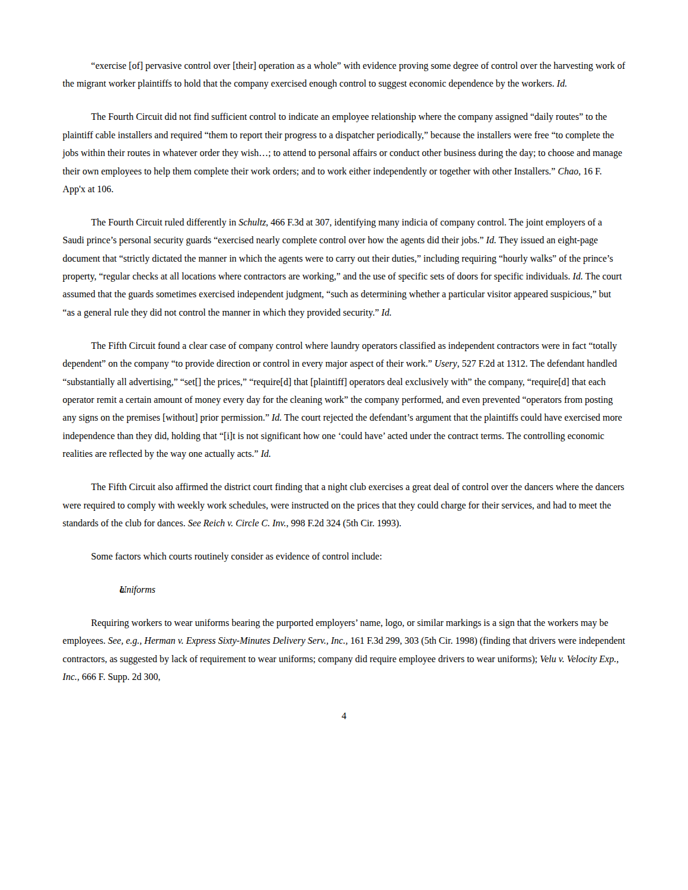“exercise [of] pervasive control over [their] operation as a whole” with evidence proving some degree of control over the harvesting work of the migrant worker plaintiffs to hold that the company exercised enough control to suggest economic dependence by the workers. Id.
The Fourth Circuit did not find sufficient control to indicate an employee relationship where the company assigned “daily routes” to the plaintiff cable installers and required “them to report their progress to a dispatcher periodically,” because the installers were free “to complete the jobs within their routes in whatever order they wish…; to attend to personal affairs or conduct other business during the day; to choose and manage their own employees to help them complete their work orders; and to work either independently or together with other Installers.” Chao, 16 F. App'x at 106.
The Fourth Circuit ruled differently in Schultz, 466 F.3d at 307, identifying many indicia of company control. The joint employers of a Saudi prince’s personal security guards “exercised nearly complete control over how the agents did their jobs.” Id. They issued an eight-page document that “strictly dictated the manner in which the agents were to carry out their duties,” including requiring “hourly walks” of the prince’s property, “regular checks at all locations where contractors are working,” and the use of specific sets of doors for specific individuals. Id. The court assumed that the guards sometimes exercised independent judgment, “such as determining whether a particular visitor appeared suspicious,” but “as a general rule they did not control the manner in which they provided security.” Id.
The Fifth Circuit found a clear case of company control where laundry operators classified as independent contractors were in fact “totally dependent” on the company “to provide direction or control in every major aspect of their work.” Usery, 527 F.2d at 1312. The defendant handled “substantially all advertising,” “set[] the prices,” “require[d] that [plaintiff] operators deal exclusively with” the company, “require[d] that each operator remit a certain amount of money every day for the cleaning work” the company performed, and even prevented “operators from posting any signs on the premises [without] prior permission.” Id. The court rejected the defendant’s argument that the plaintiffs could have exercised more independence than they did, holding that “[i]t is not significant how one ‘could have’ acted under the contract terms. The controlling economic realities are reflected by the way one actually acts.” Id.
The Fifth Circuit also affirmed the district court finding that a night club exercises a great deal of control over the dancers where the dancers were required to comply with weekly work schedules, were instructed on the prices that they could charge for their services, and had to meet the standards of the club for dances. See Reich v. Circle C. Inv., 998 F.2d 324 (5th Cir. 1993).
Some factors which courts routinely consider as evidence of control include:
a. Uniforms
Requiring workers to wear uniforms bearing the purported employers’ name, logo, or similar markings is a sign that the workers may be employees. See, e.g., Herman v. Express Sixty-Minutes Delivery Serv., Inc., 161 F.3d 299, 303 (5th Cir. 1998) (finding that drivers were independent contractors, as suggested by lack of requirement to wear uniforms; company did require employee drivers to wear uniforms); Velu v. Velocity Exp., Inc., 666 F. Supp. 2d 300,
4